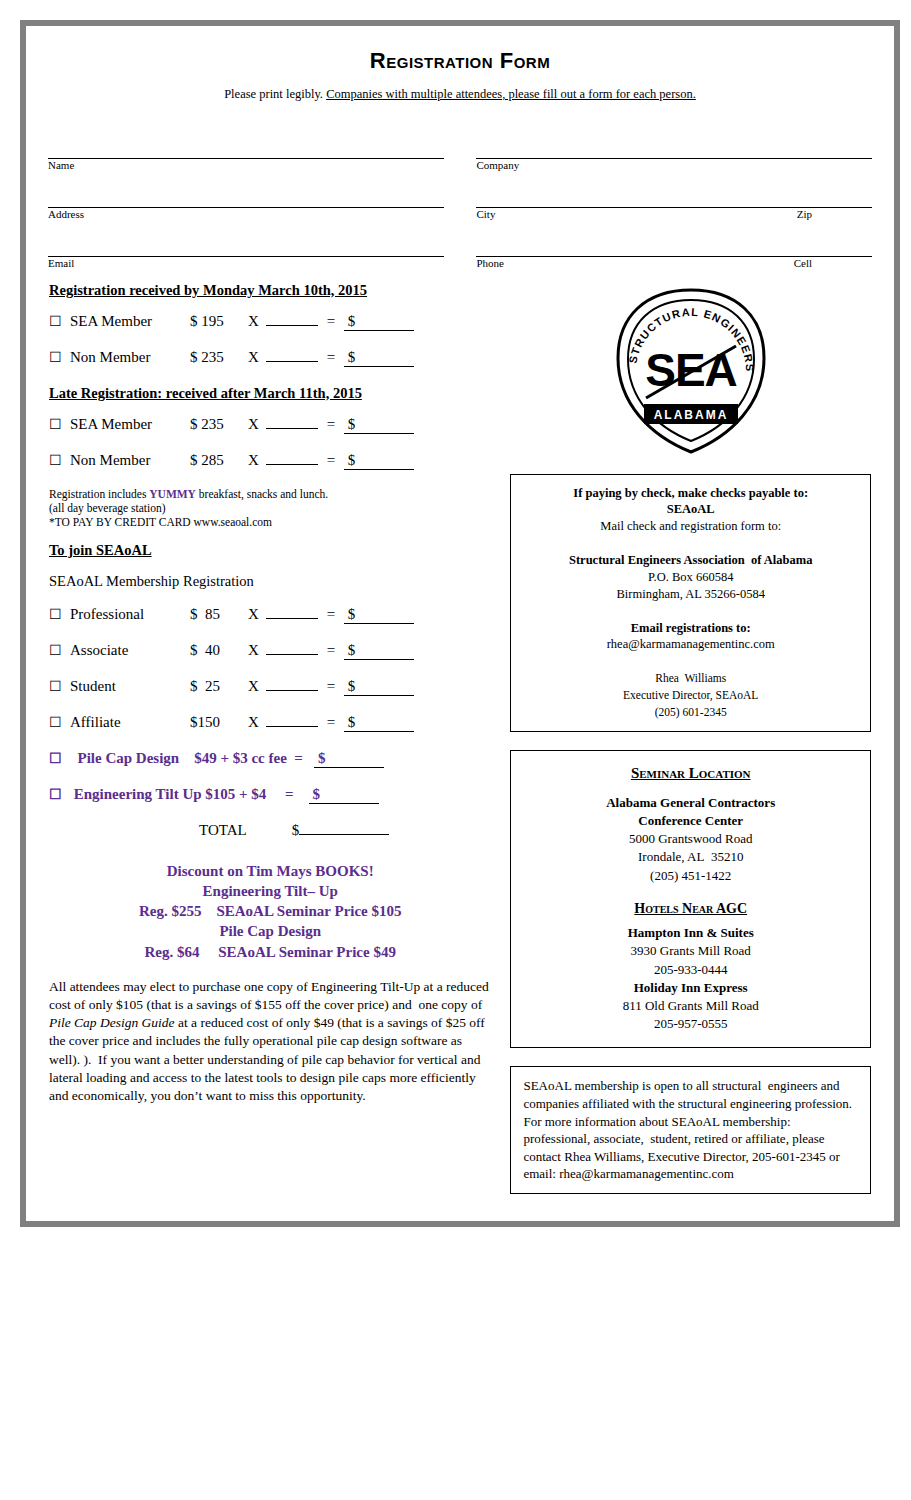Registration Form
Please print legibly. Companies with multiple attendees, please fill out a form for each person.
| Name | | Company |
| Address | | City Zip |
| Email | | Phone Cell |
| Registration received by Monday March 10th, 2015 ☐ SEA Member $ 195 X = $ ☐ Non Member $ 235 X = $ Late Registration: received after March 11th, 2015 ☐ SEA Member $ 235 X = $ ☐ Non Member $ 285 X = $ Registration includes YUMMY breakfast, snacks and lunch. (all day beverage station) *TO PAY BY CREDIT CARD www.seaoal.com To join SEAoAL SEAoAL Membership Registration ☐ Professional $ 85 X = $ ☐ Associate $ 40 X = $ ☐ Student $ 25 X = $ ☐ Affiliate $150 X = $ ☐ Pile Cap Design $49 + $3 cc fee = $ ☐ Engineering Tilt Up $105 + $4 = $ TOTAL $ Discount on Tim Mays BOOKS! Engineering Tilt– Up Reg. $255 SEAoAL Seminar Price $105 Pile Cap Design Reg. $64 SEAoAL Seminar Price $49 All attendees may elect to purchase one copy of Engineering Tilt-Up at a reduced cost of only $105 (that is a savings of $155 off the cover price) and one copy of Pile Cap Design Guide at a reduced cost of only $49 (that is a savings of $25 off the cover price and includes the fully operational pile cap design software as well). ). If you want a better understanding of pile cap behavior for vertical and lateral loading and access to the latest tools to design pile caps more efficiently and economically, you don’t want to miss this opportunity. | STRUCTURAL ENGINEERS ASSOCIATION SEA ALABAMA If paying by check, make checks payable to: SEAoAL Mail check and registration form to: Structural Engineers Association of Alabama P.O. Box 660584 Birmingham, AL 35266-0584 Email registrations to: rhea@karmamanagementinc.com Rhea Williams Executive Director, SEAoAL (205) 601-2345 Seminar Location Alabama General Contractors Conference Center 5000 Grantswood Road Irondale, AL 35210 (205) 451-1422 Hotels Near AGC Hampton Inn & Suites 3930 Grants Mill Road 205-933-0444 Holiday Inn Express 811 Old Grants Mill Road 205-957-0555 SEAoAL membership is open to all structural engineers and companies affiliated with the structural engineering profession. For more information about SEAoAL membership: professional, associate, student, retired or affiliate, please contact Rhea Williams, Executive Director, 205-601-2345 or email: rhea@karmamanagementinc.com |